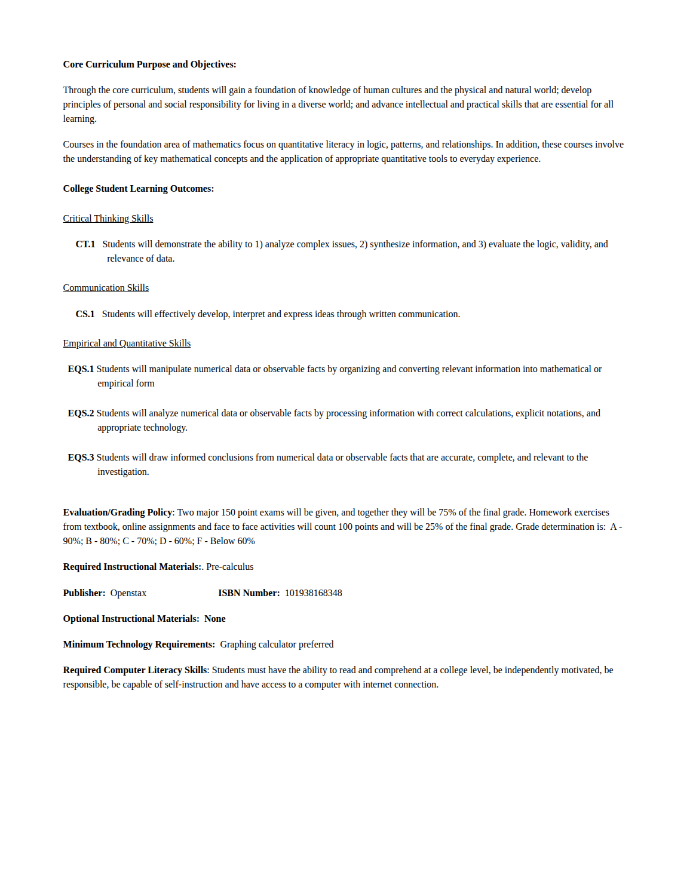Core Curriculum Purpose and Objectives:
Through the core curriculum, students will gain a foundation of knowledge of human cultures and the physical and natural world; develop principles of personal and social responsibility for living in a diverse world; and advance intellectual and practical skills that are essential for all learning.
Courses in the foundation area of mathematics focus on quantitative literacy in logic, patterns, and relationships. In addition, these courses involve the understanding of key mathematical concepts and the application of appropriate quantitative tools to everyday experience.
College Student Learning Outcomes:
Critical Thinking Skills
CT.1 Students will demonstrate the ability to 1) analyze complex issues, 2) synthesize information, and 3) evaluate the logic, validity, and relevance of data.
Communication Skills
CS.1 Students will effectively develop, interpret and express ideas through written communication.
Empirical and Quantitative Skills
EQS.1 Students will manipulate numerical data or observable facts by organizing and converting relevant information into mathematical or empirical form
EQS.2 Students will analyze numerical data or observable facts by processing information with correct calculations, explicit notations, and appropriate technology.
EQS.3 Students will draw informed conclusions from numerical data or observable facts that are accurate, complete, and relevant to the investigation.
Evaluation/Grading Policy: Two major 150 point exams will be given, and together they will be 75% of the final grade. Homework exercises from textbook, online assignments and face to face activities will count 100 points and will be 25% of the final grade. Grade determination is: A - 90%; B - 80%; C - 70%; D - 60%; F - Below 60%
Required Instructional Materials:. Pre-calculus
Publisher: Openstax ISBN Number: 101938168348
Optional Instructional Materials: None
Minimum Technology Requirements: Graphing calculator preferred
Required Computer Literacy Skills: Students must have the ability to read and comprehend at a college level, be independently motivated, be responsible, be capable of self-instruction and have access to a computer with internet connection.